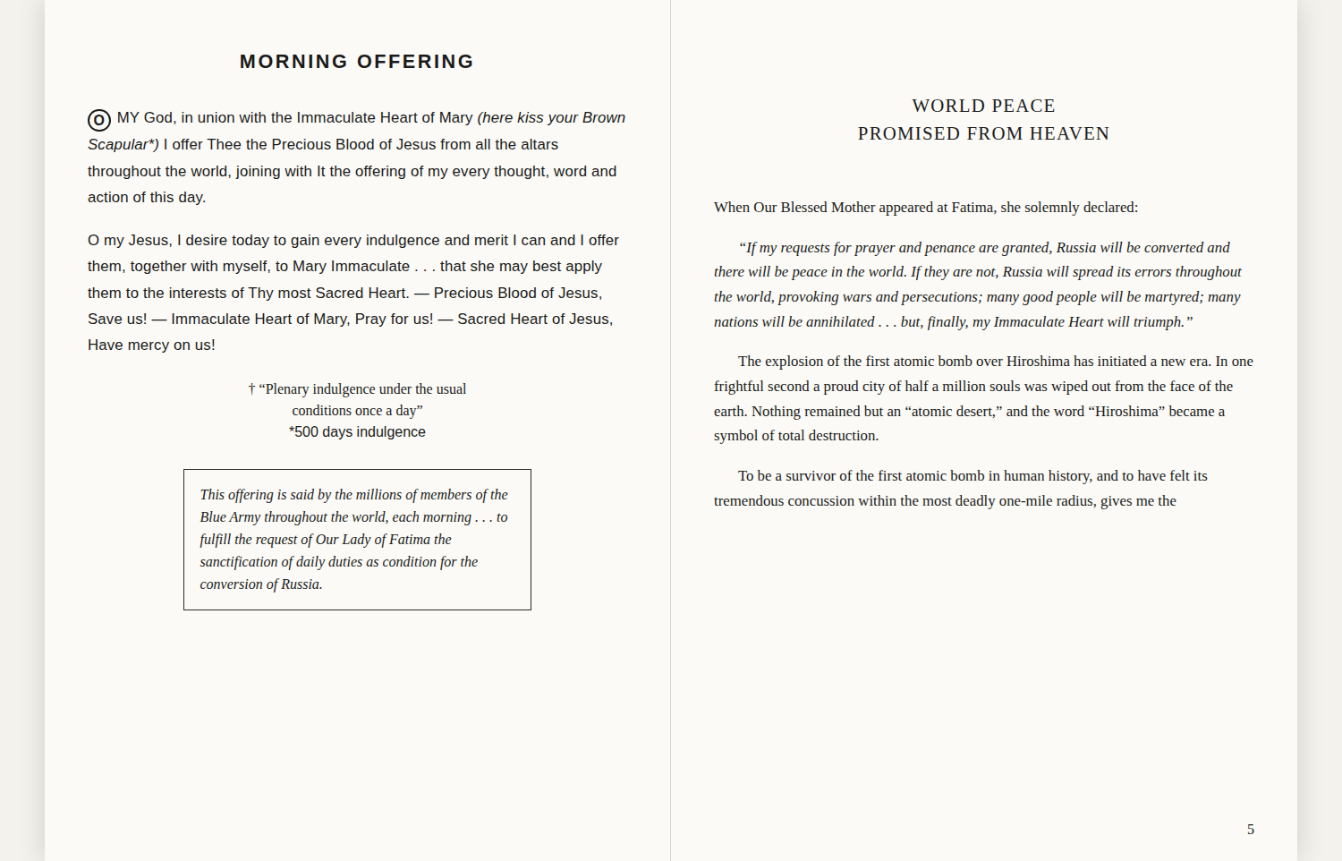Morning Offering
OMY God, in union with the Immaculate Heart of Mary (here kiss your Brown Scapular*) I offer Thee the Precious Blood of Jesus from all the altars throughout the world, joining with It the offering of my every thought, word and action of this day.
O my Jesus, I desire today to gain every indulgence and merit I can and I offer them, together with myself, to Mary Immaculate . . . that she may best apply them to the interests of Thy most Sacred Heart. — Precious Blood of Jesus, Save us! — Immaculate Heart of Mary, Pray for us! — Sacred Heart of Jesus, Have mercy on us!
† “Plenary indulgence under the usual
conditions once a day”
*500 days indulgence
This offering is said by the millions of members of the Blue Army throughout the world, each morning . . . to fulfill the request of Our Lady of Fatima the sanctification of daily duties as condition for the conversion of Russia.
World Peace
Promised from Heaven
When Our Blessed Mother appeared at Fatima, she solemnly declared:
“If my requests for prayer and penance are granted, Russia will be converted and there will be peace in the world. If they are not, Russia will spread its errors throughout the world, provoking wars and persecutions; many good people will be martyred; many nations will be annihilated . . . but, finally, my Immaculate Heart will triumph.”
The explosion of the first atomic bomb over Hiroshima has initiated a new era. In one frightful second a proud city of half a million souls was wiped out from the face of the earth. Nothing remained but an “atomic desert,” and the word “Hiroshima” became a symbol of total destruction.
To be a survivor of the first atomic bomb in human history, and to have felt its tremendous concussion within the most deadly one-mile radius, gives me the
5